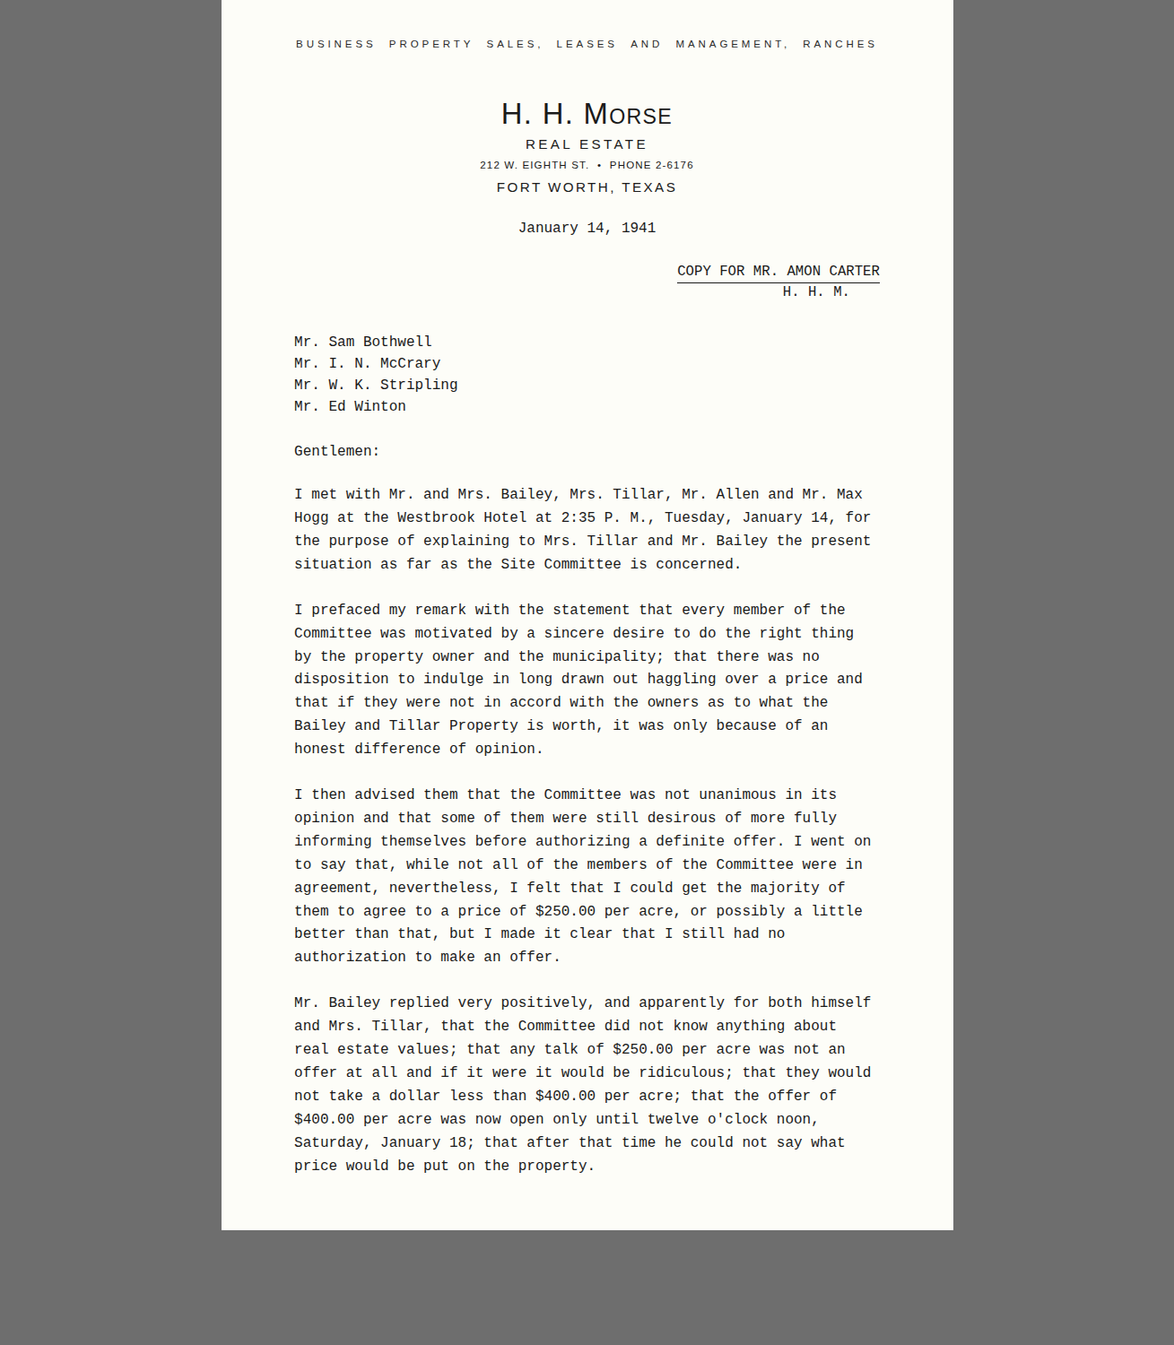BUSINESS PROPERTY SALES, LEASES AND MANAGEMENT, RANCHES
H. H. MORSE
REAL ESTATE
212 W. EIGHTH ST. • PHONE 2-6176
FORT WORTH, TEXAS
January 14, 1941
COPY FOR MR. AMON CARTER H. H. M.
Mr. Sam Bothwell
Mr. I. N. McCrary
Mr. W. K. Stripling
Mr. Ed Winton
Gentlemen:
I met with Mr. and Mrs. Bailey, Mrs. Tillar, Mr. Allen and Mr. Max Hogg at the Westbrook Hotel at 2:35 P. M., Tuesday, January 14, for the purpose of explaining to Mrs. Tillar and Mr. Bailey the present situation as far as the Site Committee is concerned.
I prefaced my remark with the statement that every member of the Committee was motivated by a sincere desire to do the right thing by the property owner and the municipality; that there was no disposition to indulge in long drawn out haggling over a price and that if they were not in accord with the owners as to what the Bailey and Tillar Property is worth, it was only because of an honest difference of opinion.
I then advised them that the Committee was not unanimous in its opinion and that some of them were still desirous of more fully informing themselves before authorizing a definite offer. I went on to say that, while not all of the members of the Committee were in agreement, nevertheless, I felt that I could get the majority of them to agree to a price of $250.00 per acre, or possibly a little better than that, but I made it clear that I still had no authorization to make an offer.
Mr. Bailey replied very positively, and apparently for both himself and Mrs. Tillar, that the Committee did not know anything about real estate values; that any talk of $250.00 per acre was not an offer at all and if it were it would be ridiculous; that they would not take a dollar less than $400.00 per acre; that the offer of $400.00 per acre was now open only until twelve o'clock noon, Saturday, January 18; that after that time he could not say what price would be put on the property.